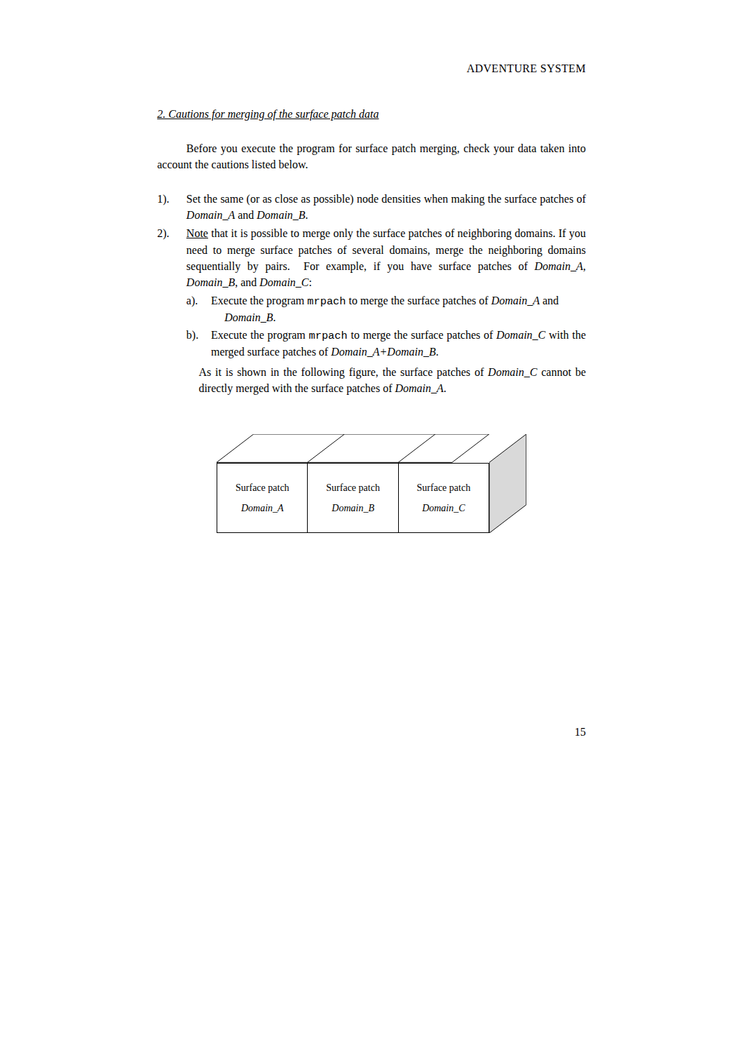ADVENTURE SYSTEM
2. Cautions for merging of the surface patch data
Before you execute the program for surface patch merging, check your data taken into account the cautions listed below.
1). Set the same (or as close as possible) node densities when making the surface patches of Domain_A and Domain_B.
2). Note that it is possible to merge only the surface patches of neighboring domains. If you need to merge surface patches of several domains, merge the neighboring domains sequentially by pairs. For example, if you have surface patches of Domain_A, Domain_B, and Domain_C:
a). Execute the program mrpach to merge the surface patches of Domain_A and Domain_B.
b). Execute the program mrpach to merge the surface patches of Domain_C with the merged surface patches of Domain_A+Domain_B.
As it is shown in the following figure, the surface patches of Domain_C cannot be directly merged with the surface patches of Domain_A.
Surface patch Domain_A
Surface patch Domain_B
Surface patch Domain_C
15